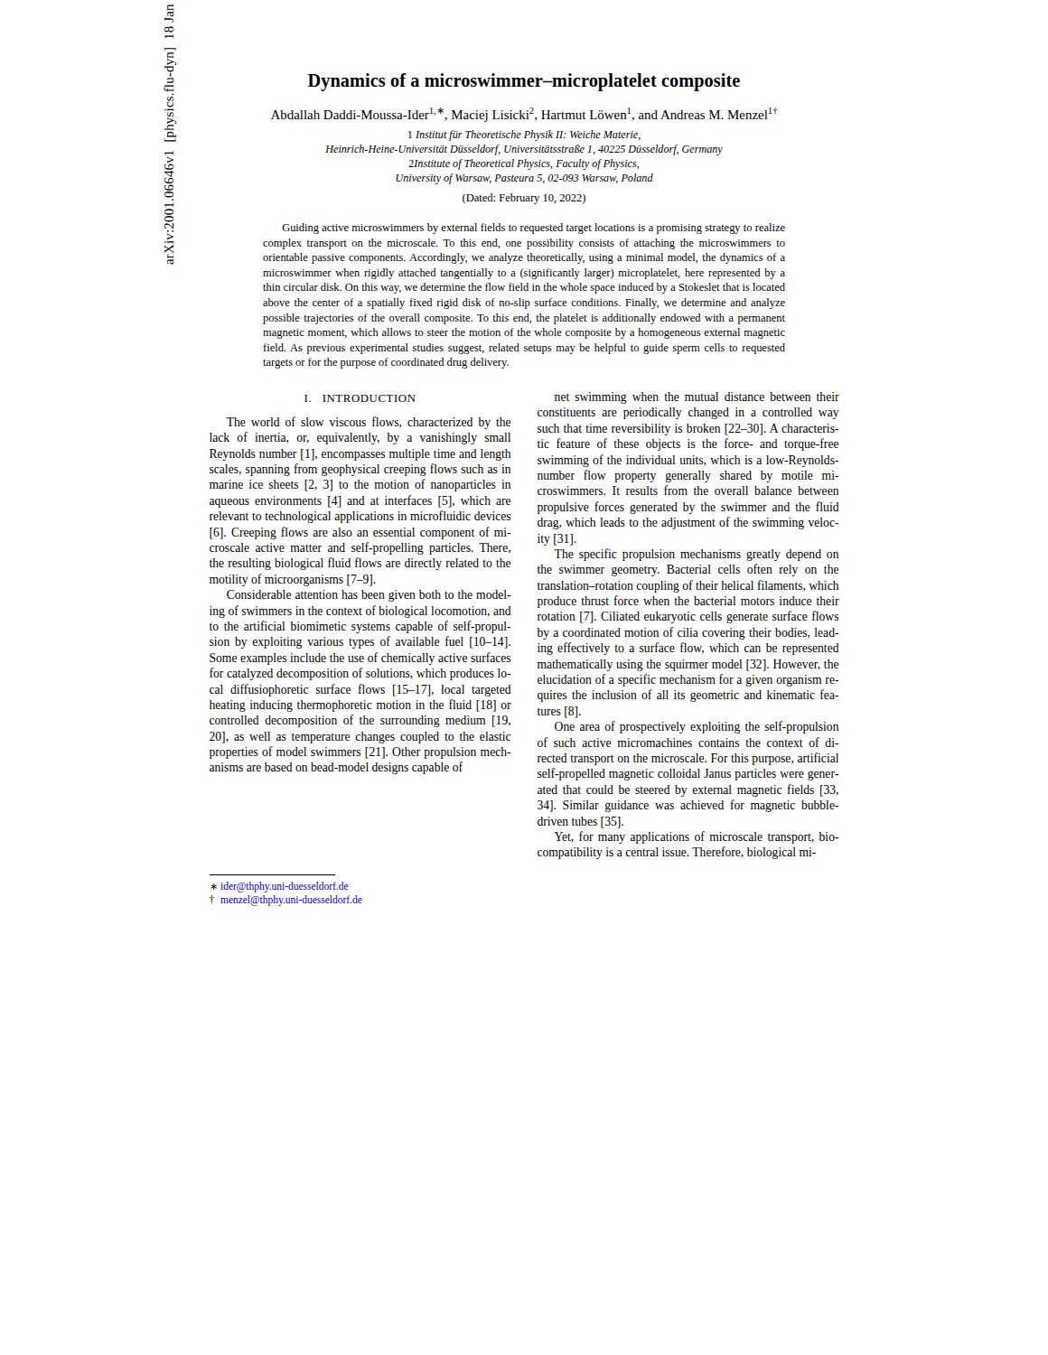arXiv:2001.06646v1 [physics.flu-dyn] 18 Jan 2020
Dynamics of a microswimmer–microplatelet composite
Abdallah Daddi-Moussa-Ider1,∗, Maciej Lisicki2, Hartmut Löwen1, and Andreas M. Menzel1†
1 Institut für Theoretische Physik II: Weiche Materie,
Heinrich-Heine-Universität Düsseldorf, Universitätsstraße 1, 40225 Düsseldorf, Germany
2 Institute of Theoretical Physics, Faculty of Physics,
University of Warsaw, Pasteura 5, 02-093 Warsaw, Poland
(Dated: February 10, 2022)
Guiding active microswimmers by external fields to requested target locations is a promising strategy to realize complex transport on the microscale. To this end, one possibility consists of attaching the microswimmers to orientable passive components. Accordingly, we analyze theoretically, using a minimal model, the dynamics of a microswimmer when rigidly attached tangentially to a (significantly larger) microplatelet, here represented by a thin circular disk. On this way, we determine the flow field in the whole space induced by a Stokeslet that is located above the center of a spatially fixed rigid disk of no-slip surface conditions. Finally, we determine and analyze possible trajectories of the overall composite. To this end, the platelet is additionally endowed with a permanent magnetic moment, which allows to steer the motion of the whole composite by a homogeneous external magnetic field. As previous experimental studies suggest, related setups may be helpful to guide sperm cells to requested targets or for the purpose of coordinated drug delivery.
I. Introduction
The world of slow viscous flows, characterized by the lack of inertia, or, equivalently, by a vanishingly small Reynolds number [1], encompasses multiple time and length scales, spanning from geophysical creeping flows such as in marine ice sheets [2, 3] to the motion of nanoparticles in aqueous environments [4] and at interfaces [5], which are relevant to technological applications in microfluidic devices [6]. Creeping flows are also an essential component of microscale active matter and self-propelling particles. There, the resulting biological fluid flows are directly related to the motility of microorganisms [7–9].
Considerable attention has been given both to the modeling of swimmers in the context of biological locomotion, and to the artificial biomimetic systems capable of self-propulsion by exploiting various types of available fuel [10–14]. Some examples include the use of chemically active surfaces for catalyzed decomposition of solutions, which produces local diffusiophoretic surface flows [15–17], local targeted heating inducing thermophoretic motion in the fluid [18] or controlled decomposition of the surrounding medium [19, 20], as well as temperature changes coupled to the elastic properties of model swimmers [21]. Other propulsion mechanisms are based on bead-model designs capable of
net swimming when the mutual distance between their constituents are periodically changed in a controlled way such that time reversibility is broken [22–30]. A characteristic feature of these objects is the force- and torque-free swimming of the individual units, which is a low-Reynolds-number flow property generally shared by motile microswimmers. It results from the overall balance between propulsive forces generated by the swimmer and the fluid drag, which leads to the adjustment of the swimming velocity [31].
The specific propulsion mechanisms greatly depend on the swimmer geometry. Bacterial cells often rely on the translation–rotation coupling of their helical filaments, which produce thrust force when the bacterial motors induce their rotation [7]. Ciliated eukaryotic cells generate surface flows by a coordinated motion of cilia covering their bodies, leading effectively to a surface flow, which can be represented mathematically using the squirmer model [32]. However, the elucidation of a specific mechanism for a given organism requires the inclusion of all its geometric and kinematic features [8].
One area of prospectively exploiting the self-propulsion of such active micromachines contains the context of directed transport on the microscale. For this purpose, artificial self-propelled magnetic colloidal Janus particles were generated that could be steered by external magnetic fields [33, 34]. Similar guidance was achieved for magnetic bubble-driven tubes [35].
Yet, for many applications of microscale transport, biocompatibility is a central issue. Therefore, biological mi-
∗ ider@thphy.uni-duesseldorf.de
† menzel@thphy.uni-duesseldorf.de